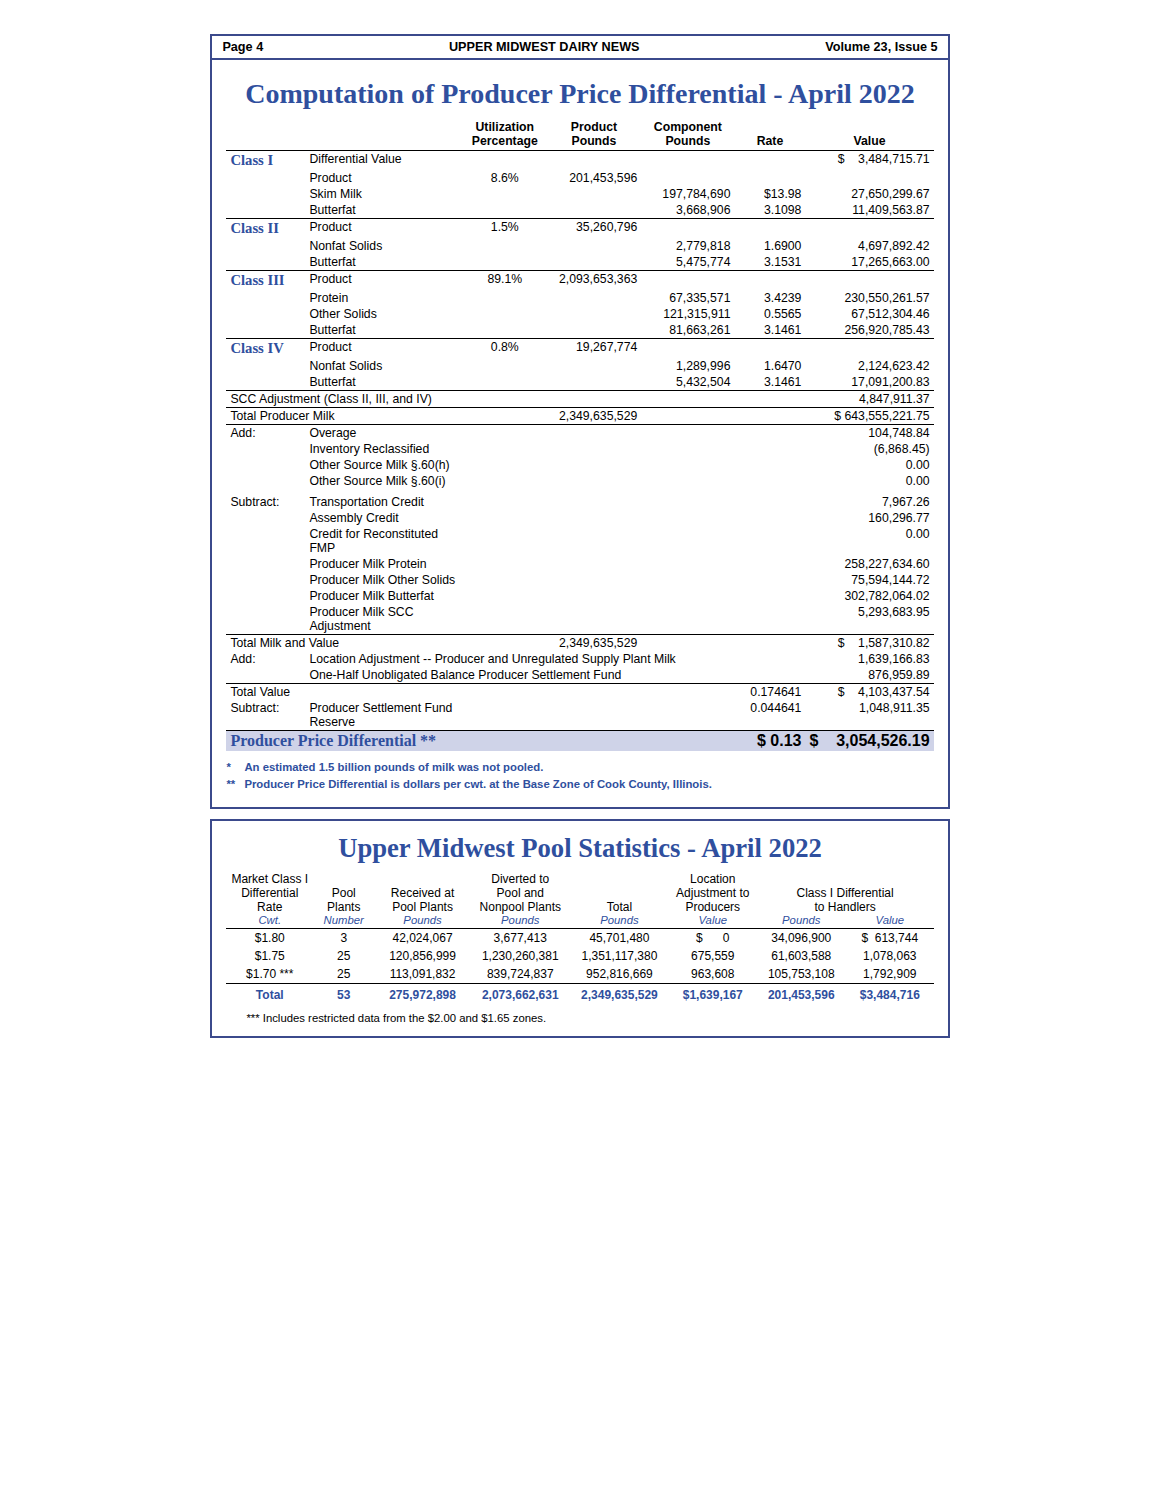Page 4
UPPER MIDWEST DAIRY NEWS
Volume 23, Issue 5
Computation of Producer Price Differential - April 2022
| | | Utilization Percentage | Product Pounds | Component Pounds | Rate | Value |
| --- | --- | --- | --- | --- | --- | --- |
| Class I | Differential Value | | | | | $ 3,484,715.71 |
| | Product | 8.6% | 201,453,596 | | | |
| | Skim Milk | | | 197,784,690 | $13.98 | 27,650,299.67 |
| | Butterfat | | | 3,668,906 | 3.1098 | 11,409,563.87 |
| Class II | Product | 1.5% | 35,260,796 | | | |
| | Nonfat Solids | | | 2,779,818 | 1.6900 | 4,697,892.42 |
| | Butterfat | | | 5,475,774 | 3.1531 | 17,265,663.00 |
| Class III | Product | 89.1% | 2,093,653,363 | | | |
| | Protein | | | 67,335,571 | 3.4239 | 230,550,261.57 |
| | Other Solids | | | 121,315,911 | 0.5565 | 67,512,304.46 |
| | Butterfat | | | 81,663,261 | 3.1461 | 256,920,785.43 |
| Class IV | Product | 0.8% | 19,267,774 | | | |
| | Nonfat Solids | | | 1,289,996 | 1.6470 | 2,124,623.42 |
| | Butterfat | | | 5,432,504 | 3.1461 | 17,091,200.83 |
| SCC Adjustment (Class II, III, and IV) | | | | | 4,847,911.37 |
| Total Producer Milk | | 2,349,635,529 | | | $ 643,555,221.75 |
| Add: | Overage | | | | | 104,748.84 |
| | Inventory Reclassified | | | | | (6,868.45) |
| | Other Source Milk §.60(h) | | | | | 0.00 |
| | Other Source Milk §.60(i) | | | | | 0.00 |
| Subtract: | Transportation Credit | | | | | 7,967.26 |
| | Assembly Credit | | | | | 160,296.77 |
| | Credit for Reconstituted FMP | | | | | 0.00 |
| | Producer Milk Protein | | | | | 258,227,634.60 |
| | Producer Milk Other Solids | | | | | 75,594,144.72 |
| | Producer Milk Butterfat | | | | | 302,782,064.02 |
| | Producer Milk SCC Adjustment | | | | | 5,293,683.95 |
| Total Milk and Value | | 2,349,635,529 | | | $ 1,587,310.82 |
| Add: | Location Adjustment -- Producer and Unregulated Supply Plant Milk | | 1,639,166.83 |
| | One-Half Unobligated Balance Producer Settlement Fund | | 876,959.89 |
| Total Value | | | | 0.174641 | $ 4,103,437.54 |
| Subtract: | Producer Settlement Fund Reserve | | | | 0.044641 | 1,048,911.35 |
| Producer Price Differential ** | | | | $ 0.13 | $ 3,054,526.19 |
*An estimated 1.5 billion pounds of milk was not pooled.
**Producer Price Differential is dollars per cwt. at the Base Zone of Cook County, Illinois.
Upper Midwest Pool Statistics - April 2022
| Market Class I | | | Diverted to | | Location | |
| --- | --- | --- | --- | --- | --- | --- |
| Differential | Pool | Received at | Pool and | | Adjustment to | Class I Differential |
| Rate | Plants | Pool Plants | Nonpool Plants | Total | Producers | to Handlers |
| Cwt. | Number | Pounds | Pounds | Pounds | Value | Pounds | Value |
| $1.80 | 3 | 42,024,067 | 3,677,413 | 45,701,480 | $ 0 | 34,096,900 | $ 613,744 |
| $1.75 | 25 | 120,856,999 | 1,230,260,381 | 1,351,117,380 | 675,559 | 61,603,588 | 1,078,063 |
| $1.70 *** | 25 | 113,091,832 | 839,724,837 | 952,816,669 | 963,608 | 105,753,108 | 1,792,909 |
| Total | 53 | 275,972,898 | 2,073,662,631 | 2,349,635,529 | $1,639,167 | 201,453,596 | $3,484,716 |
*** Includes restricted data from the $2.00 and $1.65 zones.